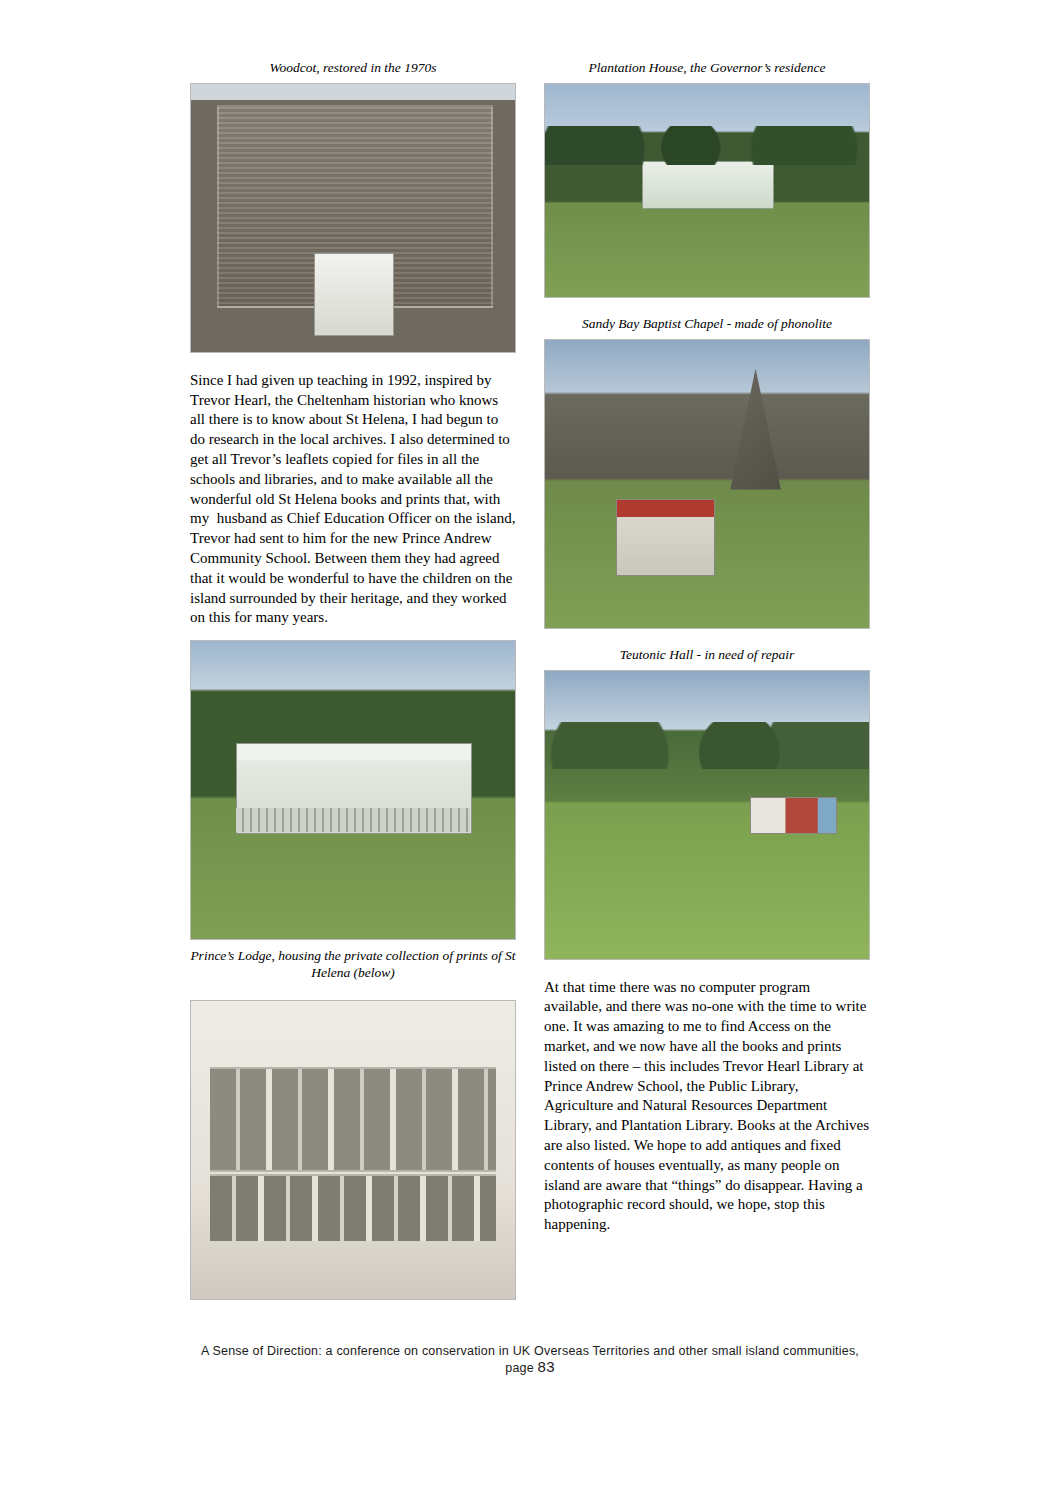Woodcot, restored in the 1970s
Since I had given up teaching in 1992, inspired by Trevor Hearl, the Cheltenham historian who knows all there is to know about St Helena, I had begun to do research in the local archives. I also determined to get all Trevor’s leaflets copied for files in all the schools and libraries, and to make available all the wonderful old St Helena books and prints that, with my husband as Chief Education Officer on the island, Trevor had sent to him for the new Prince Andrew Community School. Between them they had agreed that it would be wonderful to have the children on the island surrounded by their heritage, and they worked on this for many years.
Prince’s Lodge, housing the private collection of prints of St Helena (below)
Plantation House, the Governor’s residence
Sandy Bay Baptist Chapel - made of phonolite
Teutonic Hall - in need of repair
At that time there was no computer program available, and there was no-one with the time to write one. It was amazing to me to find Access on the market, and we now have all the books and prints listed on there – this includes Trevor Hearl Library at Prince Andrew School, the Public Library, Agriculture and Natural Resources Department Library, and Plantation Library. Books at the Archives are also listed. We hope to add antiques and fixed contents of houses eventually, as many people on island are aware that “things” do disappear. Having a photographic record should, we hope, stop this happening.
A Sense of Direction: a conference on conservation in UK Overseas Territories and other small island communities, page 83